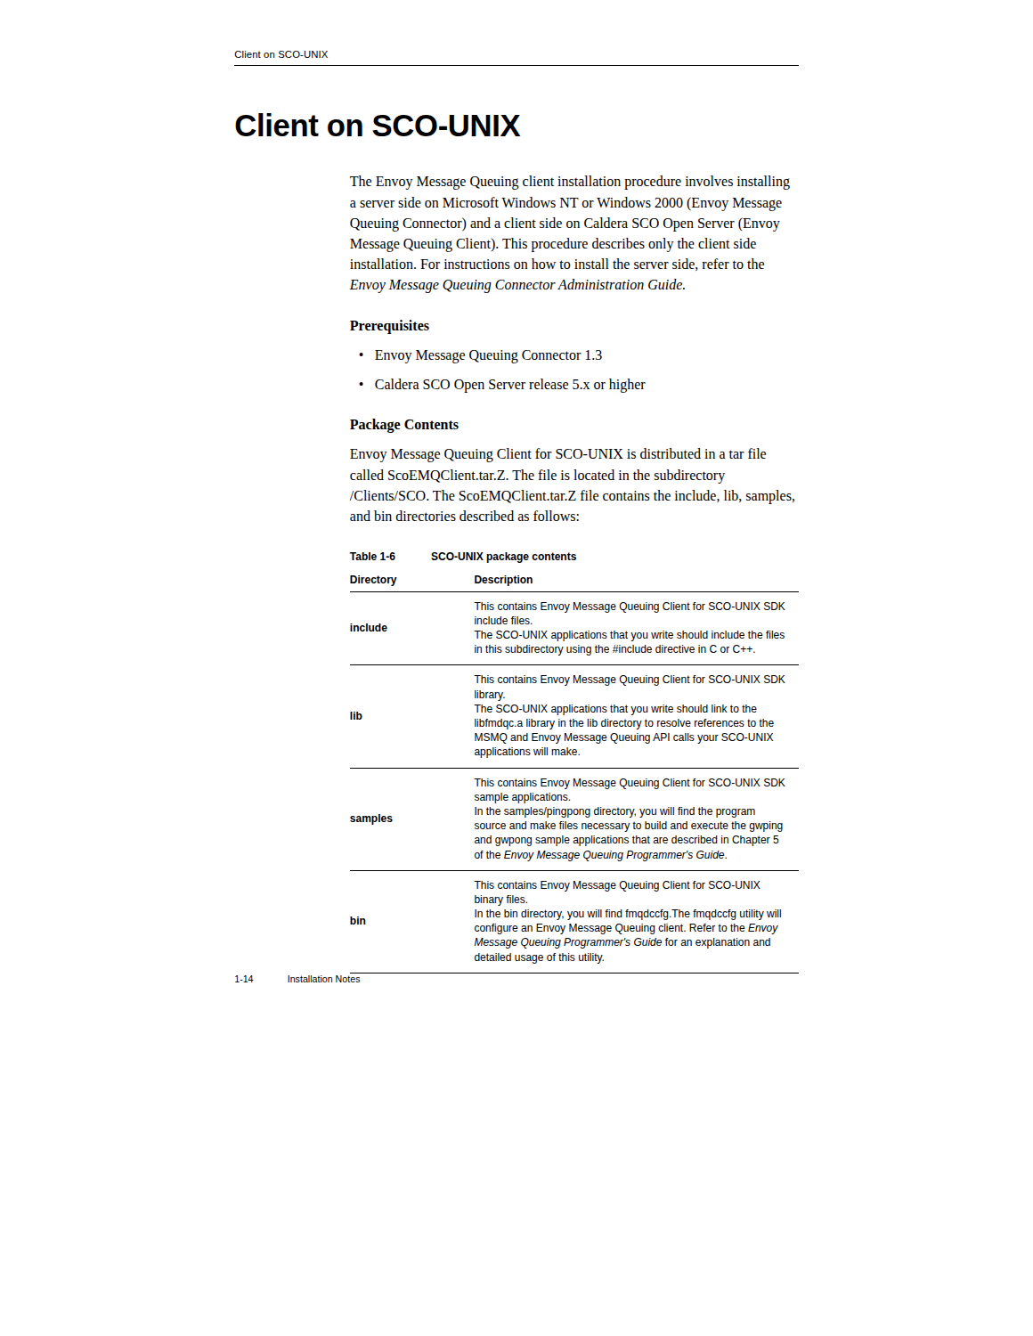Client on SCO-UNIX
Client on SCO-UNIX
The Envoy Message Queuing client installation procedure involves installing a server side on Microsoft Windows NT or Windows 2000 (Envoy Message Queuing Connector) and a client side on Caldera SCO Open Server (Envoy Message Queuing Client). This procedure describes only the client side installation. For instructions on how to install the server side, refer to the Envoy Message Queuing Connector Administration Guide.
Prerequisites
Envoy Message Queuing Connector 1.3
Caldera SCO Open Server release 5.x or higher
Package Contents
Envoy Message Queuing Client for SCO-UNIX is distributed in a tar file called ScoEMQClient.tar.Z. The file is located in the subdirectory /Clients/SCO. The ScoEMQClient.tar.Z file contains the include, lib, samples, and bin directories described as follows:
Table 1-6 SCO-UNIX package contents
| Directory | Description |
| --- | --- |
| include | This contains Envoy Message Queuing Client for SCO-UNIX SDK include files. The SCO-UNIX applications that you write should include the files in this subdirectory using the #include directive in C or C++. |
| lib | This contains Envoy Message Queuing Client for SCO-UNIX SDK library. The SCO-UNIX applications that you write should link to the libfmdqc.a library in the lib directory to resolve references to the MSMQ and Envoy Message Queuing API calls your SCO-UNIX applications will make. |
| samples | This contains Envoy Message Queuing Client for SCO-UNIX SDK sample applications. In the samples/pingpong directory, you will find the program source and make files necessary to build and execute the gwping and gwpong sample applications that are described in Chapter 5 of the Envoy Message Queuing Programmer's Guide . |
| bin | This contains Envoy Message Queuing Client for SCO-UNIX binary files. In the bin directory, you will find fmqdccfg.The fmqdccfg utility will configure an Envoy Message Queuing client. Refer to the Envoy Message Queuing Programmer's Guide for an explanation and detailed usage of this utility. |
1-14 Installation Notes